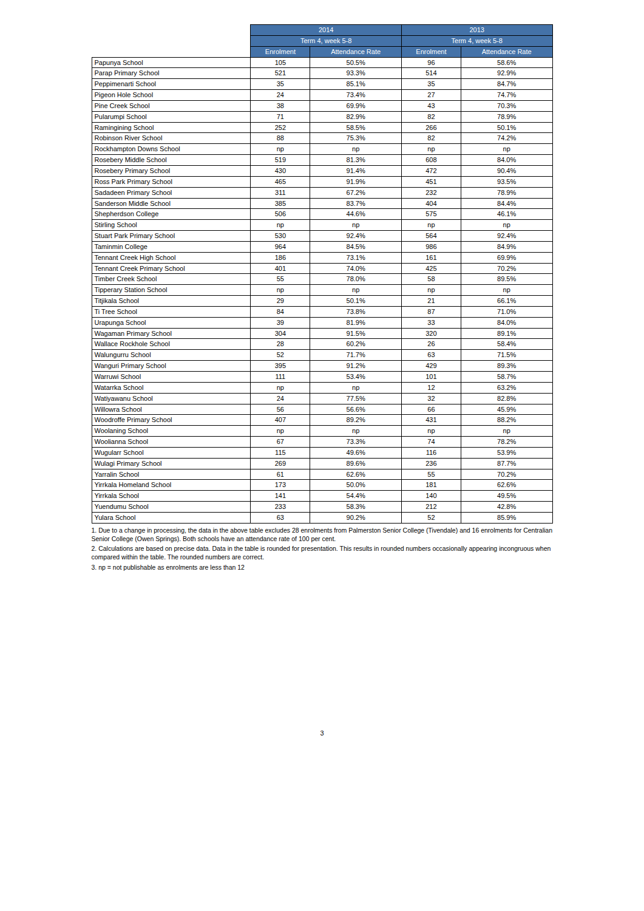| | 2014 | 2013 |
| --- | --- | --- |
| Term 4, week 5-8 | Term 4, week 5-8 |
| Enrolment | Attendance Rate | Enrolment | Attendance Rate |
| Papunya School | 105 | 50.5% | 96 | 58.6% |
| Parap Primary School | 521 | 93.3% | 514 | 92.9% |
| Peppimenarti School | 35 | 85.1% | 35 | 84.7% |
| Pigeon Hole School | 24 | 73.4% | 27 | 74.7% |
| Pine Creek School | 38 | 69.9% | 43 | 70.3% |
| Pularumpi School | 71 | 82.9% | 82 | 78.9% |
| Ramingining School | 252 | 58.5% | 266 | 50.1% |
| Robinson River School | 88 | 75.3% | 82 | 74.2% |
| Rockhampton Downs School | np | np | np | np |
| Rosebery Middle School | 519 | 81.3% | 608 | 84.0% |
| Rosebery Primary School | 430 | 91.4% | 472 | 90.4% |
| Ross Park Primary School | 465 | 91.9% | 451 | 93.5% |
| Sadadeen Primary School | 311 | 67.2% | 232 | 78.9% |
| Sanderson Middle School | 385 | 83.7% | 404 | 84.4% |
| Shepherdson College | 506 | 44.6% | 575 | 46.1% |
| Stirling School | np | np | np | np |
| Stuart Park Primary School | 530 | 92.4% | 564 | 92.4% |
| Taminmin College | 964 | 84.5% | 986 | 84.9% |
| Tennant Creek High School | 186 | 73.1% | 161 | 69.9% |
| Tennant Creek Primary School | 401 | 74.0% | 425 | 70.2% |
| Timber Creek School | 55 | 78.0% | 58 | 89.5% |
| Tipperary Station School | np | np | np | np |
| Titjikala School | 29 | 50.1% | 21 | 66.1% |
| Ti Tree School | 84 | 73.8% | 87 | 71.0% |
| Urapunga School | 39 | 81.9% | 33 | 84.0% |
| Wagaman Primary School | 304 | 91.5% | 320 | 89.1% |
| Wallace Rockhole School | 28 | 60.2% | 26 | 58.4% |
| Walungurru School | 52 | 71.7% | 63 | 71.5% |
| Wanguri Primary School | 395 | 91.2% | 429 | 89.3% |
| Warruwi School | 111 | 53.4% | 101 | 58.7% |
| Watarrka School | np | np | 12 | 63.2% |
| Watiyawanu School | 24 | 77.5% | 32 | 82.8% |
| Willowra School | 56 | 56.6% | 66 | 45.9% |
| Woodroffe Primary School | 407 | 89.2% | 431 | 88.2% |
| Woolaning School | np | np | np | np |
| Woolianna School | 67 | 73.3% | 74 | 78.2% |
| Wugularr School | 115 | 49.6% | 116 | 53.9% |
| Wulagi Primary School | 269 | 89.6% | 236 | 87.7% |
| Yarralin School | 61 | 62.6% | 55 | 70.2% |
| Yirrkala Homeland School | 173 | 50.0% | 181 | 62.6% |
| Yirrkala School | 141 | 54.4% | 140 | 49.5% |
| Yuendumu School | 233 | 58.3% | 212 | 42.8% |
| Yulara School | 63 | 90.2% | 52 | 85.9% |
1. Due to a change in processing, the data in the above table excludes 28 enrolments from Palmerston Senior College (Tivendale) and 16 enrolments for Centralian Senior College (Owen Springs). Both schools have an attendance rate of 100 per cent.
2. Calculations are based on precise data. Data in the table is rounded for presentation. This results in rounded numbers occasionally appearing incongruous when compared within the table. The rounded numbers are correct.
3. np = not publishable as enrolments are less than 12
3